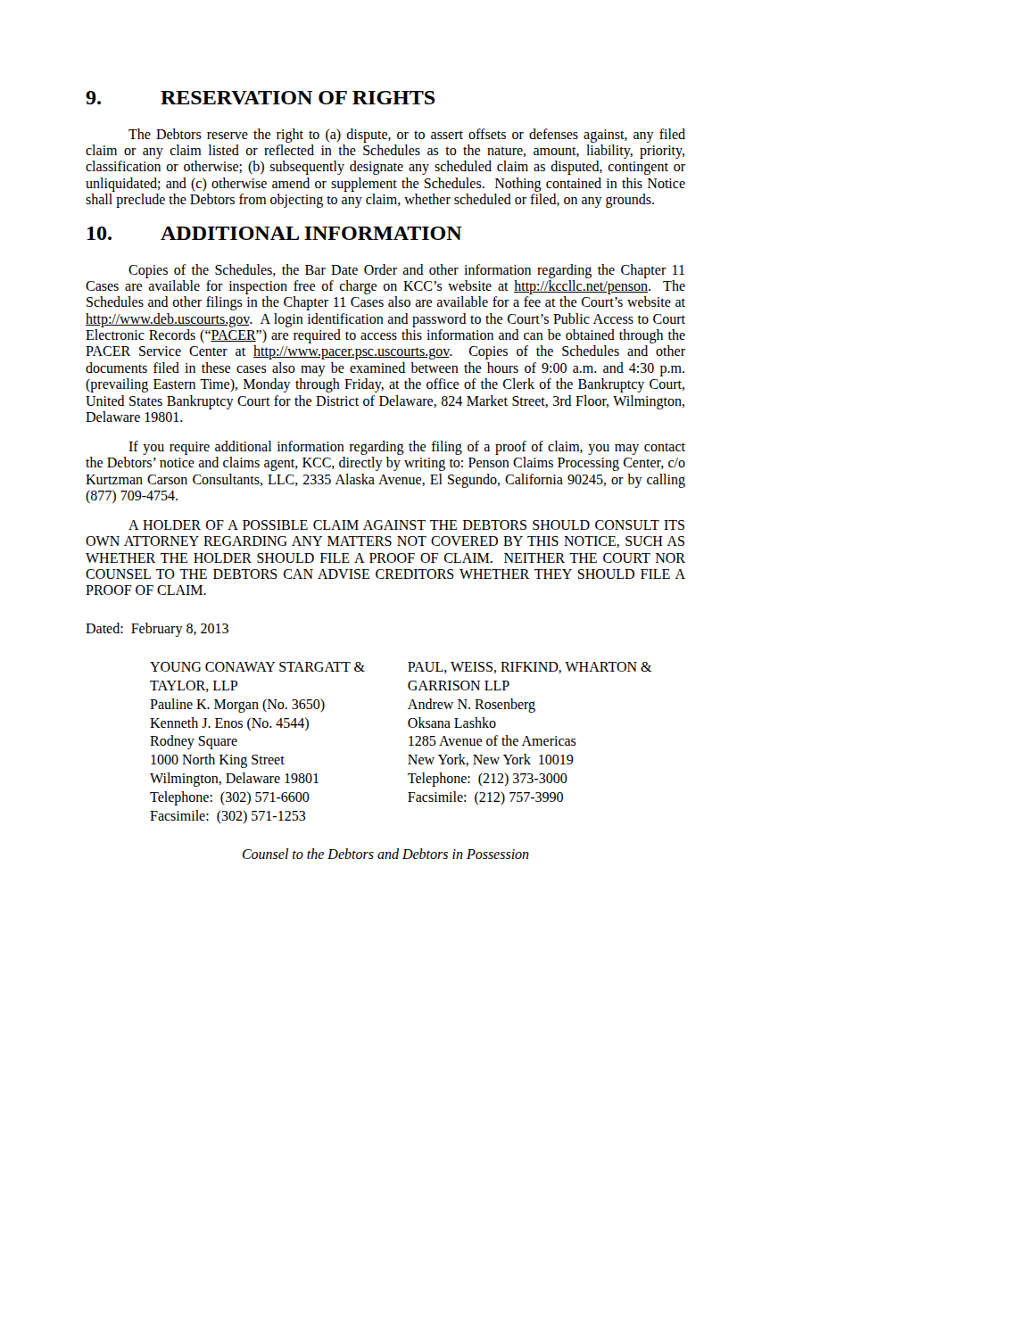9. RESERVATION OF RIGHTS
The Debtors reserve the right to (a) dispute, or to assert offsets or defenses against, any filed claim or any claim listed or reflected in the Schedules as to the nature, amount, liability, priority, classification or otherwise; (b) subsequently designate any scheduled claim as disputed, contingent or unliquidated; and (c) otherwise amend or supplement the Schedules. Nothing contained in this Notice shall preclude the Debtors from objecting to any claim, whether scheduled or filed, on any grounds.
10. ADDITIONAL INFORMATION
Copies of the Schedules, the Bar Date Order and other information regarding the Chapter 11 Cases are available for inspection free of charge on KCC’s website at http://kccllc.net/penson. The Schedules and other filings in the Chapter 11 Cases also are available for a fee at the Court’s website at http://www.deb.uscourts.gov. A login identification and password to the Court’s Public Access to Court Electronic Records (“PACER”) are required to access this information and can be obtained through the PACER Service Center at http://www.pacer.psc.uscourts.gov. Copies of the Schedules and other documents filed in these cases also may be examined between the hours of 9:00 a.m. and 4:30 p.m. (prevailing Eastern Time), Monday through Friday, at the office of the Clerk of the Bankruptcy Court, United States Bankruptcy Court for the District of Delaware, 824 Market Street, 3rd Floor, Wilmington, Delaware 19801.
If you require additional information regarding the filing of a proof of claim, you may contact the Debtors’ notice and claims agent, KCC, directly by writing to: Penson Claims Processing Center, c/o Kurtzman Carson Consultants, LLC, 2335 Alaska Avenue, El Segundo, California 90245, or by calling (877) 709-4754.
A HOLDER OF A POSSIBLE CLAIM AGAINST THE DEBTORS SHOULD CONSULT ITS OWN ATTORNEY REGARDING ANY MATTERS NOT COVERED BY THIS NOTICE, SUCH AS WHETHER THE HOLDER SHOULD FILE A PROOF OF CLAIM. NEITHER THE COURT NOR COUNSEL TO THE DEBTORS CAN ADVISE CREDITORS WHETHER THEY SHOULD FILE A PROOF OF CLAIM.
Dated: February 8, 2013
| YOUNG CONAWAY STARGATT & TAYLOR, LLP Pauline K. Morgan (No. 3650) Kenneth J. Enos (No. 4544) Rodney Square 1000 North King Street Wilmington, Delaware 19801 Telephone: (302) 571-6600 Facsimile: (302) 571-1253 | PAUL, WEISS, RIFKIND, WHARTON & GARRISON LLP Andrew N. Rosenberg Oksana Lashko 1285 Avenue of the Americas New York, New York 10019 Telephone: (212) 373-3000 Facsimile: (212) 757-3990 |
Counsel to the Debtors and Debtors in Possession